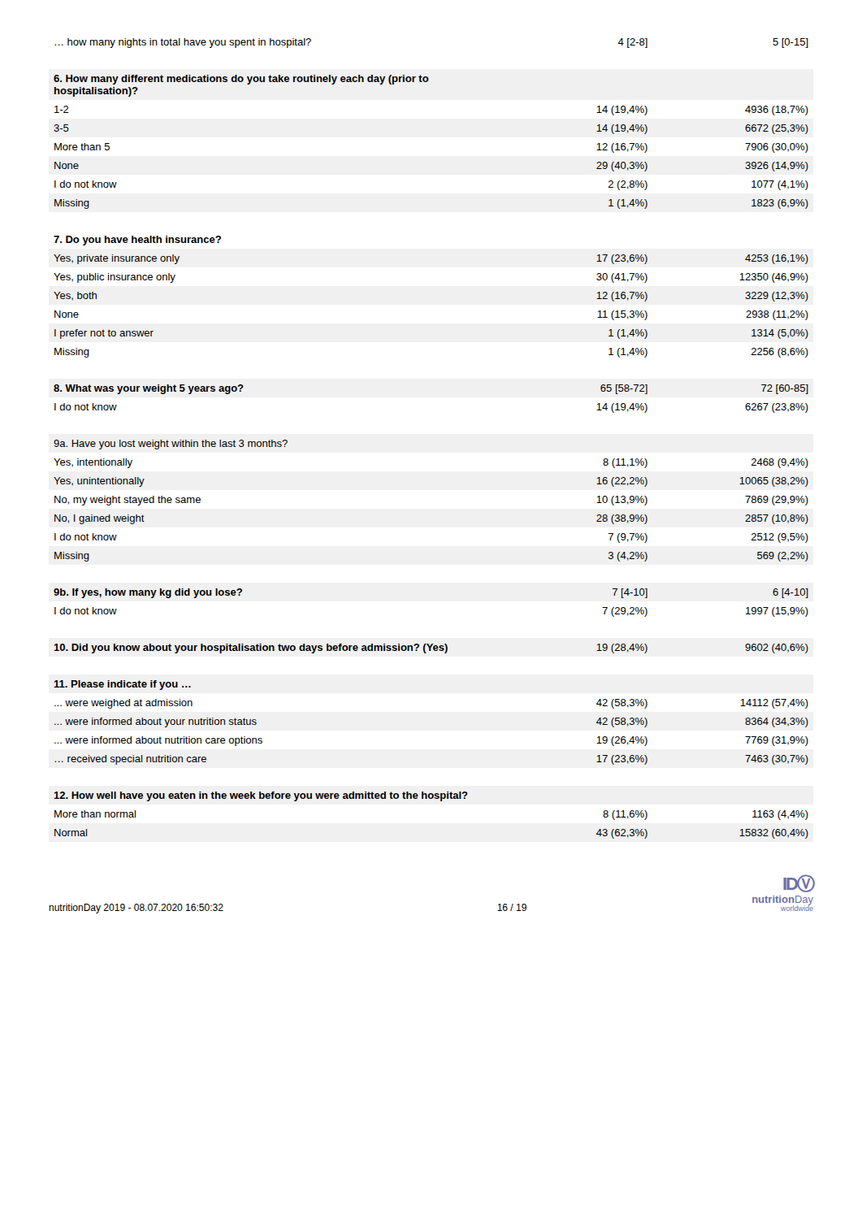| … how many nights in total have you spent in hospital? | 4 [2-8] | 5 [0-15] |
| 6. How many different medications do you take routinely each day (prior to hospitalisation)? | | |
| 1-2 | 14 (19,4%) | 4936 (18,7%) |
| 3-5 | 14 (19,4%) | 6672 (25,3%) |
| More than 5 | 12 (16,7%) | 7906 (30,0%) |
| None | 29 (40,3%) | 3926 (14,9%) |
| I do not know | 2 (2,8%) | 1077 (4,1%) |
| Missing | 1 (1,4%) | 1823 (6,9%) |
| 7. Do you have health insurance? | | |
| Yes, private insurance only | 17 (23,6%) | 4253 (16,1%) |
| Yes, public insurance only | 30 (41,7%) | 12350 (46,9%) |
| Yes, both | 12 (16,7%) | 3229 (12,3%) |
| None | 11 (15,3%) | 2938 (11,2%) |
| I prefer not to answer | 1 (1,4%) | 1314 (5,0%) |
| Missing | 1 (1,4%) | 2256 (8,6%) |
| 8. What was your weight 5 years ago? | 65 [58-72] | 72 [60-85] |
| I do not know | 14 (19,4%) | 6267 (23,8%) |
| 9a. Have you lost weight within the last 3 months? | | |
| Yes, intentionally | 8 (11,1%) | 2468 (9,4%) |
| Yes, unintentionally | 16 (22,2%) | 10065 (38,2%) |
| No, my weight stayed the same | 10 (13,9%) | 7869 (29,9%) |
| No, I gained weight | 28 (38,9%) | 2857 (10,8%) |
| I do not know | 7 (9,7%) | 2512 (9,5%) |
| Missing | 3 (4,2%) | 569 (2,2%) |
| 9b. If yes, how many kg did you lose? | 7 [4-10] | 6 [4-10] |
| I do not know | 7 (29,2%) | 1997 (15,9%) |
| 10. Did you know about your hospitalisation two days before admission? (Yes) | 19 (28,4%) | 9602 (40,6%) |
| 11. Please indicate if you … | | |
| ... were weighed at admission | 42 (58,3%) | 14112 (57,4%) |
| ... were informed about your nutrition status | 42 (58,3%) | 8364 (34,3%) |
| ... were informed about nutrition care options | 19 (26,4%) | 7769 (31,9%) |
| … received special nutrition care | 17 (23,6%) | 7463 (30,7%) |
| 12. How well have you eaten in the week before you were admitted to the hospital? | | |
| More than normal | 8 (11,6%) | 1163 (4,4%) |
| Normal | 43 (62,3%) | 15832 (60,4%) |
nutritionDay 2019 - 08.07.2020 16:50:32
16 / 19
IDⓋ
nutrition Day
worldwide